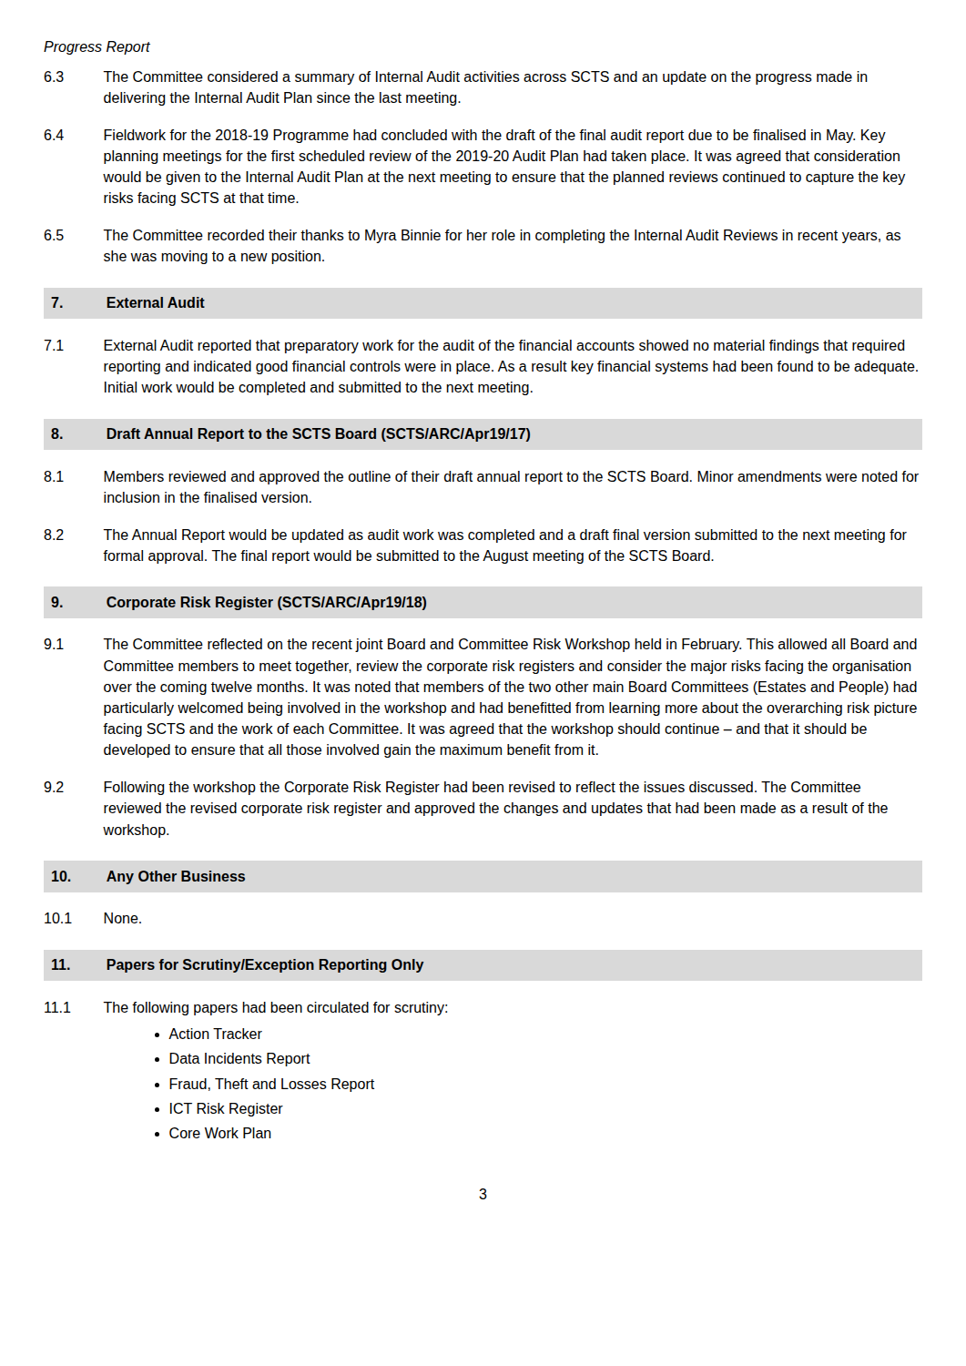Progress Report
6.3
The Committee considered a summary of Internal Audit activities across SCTS and an update on the progress made in delivering the Internal Audit Plan since the last meeting.
6.4
Fieldwork for the 2018-19 Programme had concluded with the draft of the final audit report due to be finalised in May. Key planning meetings for the first scheduled review of the 2019-20 Audit Plan had taken place. It was agreed that consideration would be given to the Internal Audit Plan at the next meeting to ensure that the planned reviews continued to capture the key risks facing SCTS at that time.
6.5
The Committee recorded their thanks to Myra Binnie for her role in completing the Internal Audit Reviews in recent years, as she was moving to a new position.
7.
External Audit
7.1
External Audit reported that preparatory work for the audit of the financial accounts showed no material findings that required reporting and indicated good financial controls were in place. As a result key financial systems had been found to be adequate. Initial work would be completed and submitted to the next meeting.
8.
Draft Annual Report to the SCTS Board (SCTS/ARC/Apr19/17)
8.1
Members reviewed and approved the outline of their draft annual report to the SCTS Board. Minor amendments were noted for inclusion in the finalised version.
8.2
The Annual Report would be updated as audit work was completed and a draft final version submitted to the next meeting for formal approval. The final report would be submitted to the August meeting of the SCTS Board.
9.
Corporate Risk Register (SCTS/ARC/Apr19/18)
9.1
The Committee reflected on the recent joint Board and Committee Risk Workshop held in February. This allowed all Board and Committee members to meet together, review the corporate risk registers and consider the major risks facing the organisation over the coming twelve months. It was noted that members of the two other main Board Committees (Estates and People) had particularly welcomed being involved in the workshop and had benefitted from learning more about the overarching risk picture facing SCTS and the work of each Committee. It was agreed that the workshop should continue – and that it should be developed to ensure that all those involved gain the maximum benefit from it.
9.2
Following the workshop the Corporate Risk Register had been revised to reflect the issues discussed. The Committee reviewed the revised corporate risk register and approved the changes and updates that had been made as a result of the workshop.
10.
Any Other Business
10.1
None.
11.
Papers for Scrutiny/Exception Reporting Only
11.1
The following papers had been circulated for scrutiny:
Action Tracker
Data Incidents Report
Fraud, Theft and Losses Report
ICT Risk Register
Core Work Plan
3